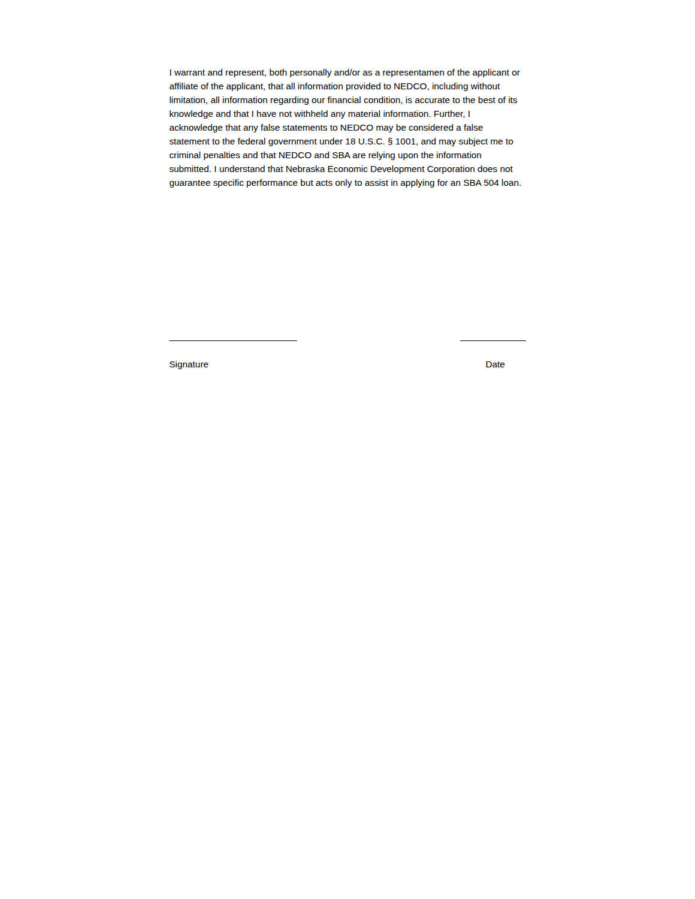I warrant and represent, both personally and/or as a representamen of the applicant or affiliate of the applicant, that all information provided to NEDCO, including without limitation, all information regarding our financial condition, is accurate to the best of its knowledge and that I have not withheld any material information. Further, I acknowledge that any false statements to NEDCO may be considered a false statement to the federal government under 18 U.S.C. § 1001, and may subject me to criminal penalties and that NEDCO and SBA are relying upon the information submitted. I understand that Nebraska Economic Development Corporation does not guarantee specific performance but acts only to assist in applying for an SBA 504 loan.
_________________________
______________
Signature
Date